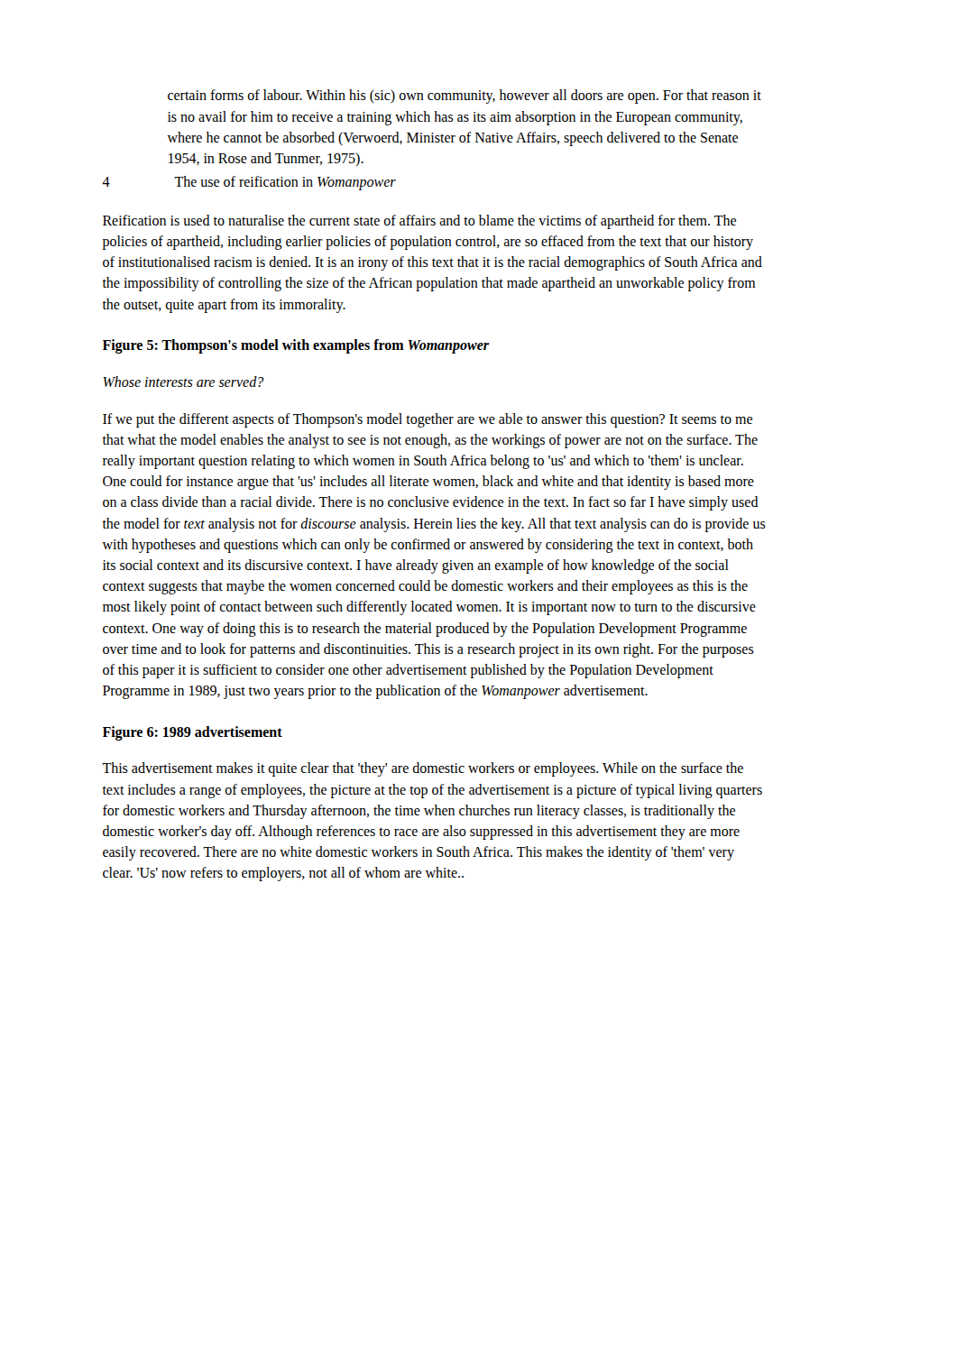certain forms of labour. Within his (sic) own community, however all doors are open. For that reason it is no avail for him to receive a training which has as its aim absorption in the European community, where he cannot be absorbed (Verwoerd, Minister of Native Affairs, speech delivered to the Senate 1954, in Rose and Tunmer, 1975).
4
The use of reification in Womanpower
Reification is used to naturalise the current state of affairs and to blame the victims of apartheid for them. The policies of apartheid, including earlier policies of population control, are so effaced from the text that our history of institutionalised racism is denied. It is an irony of this text that it is the racial demographics of South Africa and the impossibility of controlling the size of the African population that made apartheid an unworkable policy from the outset, quite apart from its immorality.
Figure 5: Thompson's model with examples from Womanpower
Whose interests are served?
If we put the different aspects of Thompson's model together are we able to answer this question? It seems to me that what the model enables the analyst to see is not enough, as the workings of power are not on the surface. The really important question relating to which women in South Africa belong to 'us' and which to 'them' is unclear. One could for instance argue that 'us' includes all literate women, black and white and that identity is based more on a class divide than a racial divide. There is no conclusive evidence in the text. In fact so far I have simply used the model for text analysis not for discourse analysis. Herein lies the key. All that text analysis can do is provide us with hypotheses and questions which can only be confirmed or answered by considering the text in context, both its social context and its discursive context. I have already given an example of how knowledge of the social context suggests that maybe the women concerned could be domestic workers and their employees as this is the most likely point of contact between such differently located women. It is important now to turn to the discursive context. One way of doing this is to research the material produced by the Population Development Programme over time and to look for patterns and discontinuities. This is a research project in its own right. For the purposes of this paper it is sufficient to consider one other advertisement published by the Population Development Programme in 1989, just two years prior to the publication of the Womanpower advertisement.
Figure 6: 1989 advertisement
This advertisement makes it quite clear that 'they' are domestic workers or employees. While on the surface the text includes a range of employees, the picture at the top of the advertisement is a picture of typical living quarters for domestic workers and Thursday afternoon, the time when churches run literacy classes, is traditionally the domestic worker's day off. Although references to race are also suppressed in this advertisement they are more easily recovered. There are no white domestic workers in South Africa. This makes the identity of 'them' very clear. 'Us' now refers to employers, not all of whom are white..